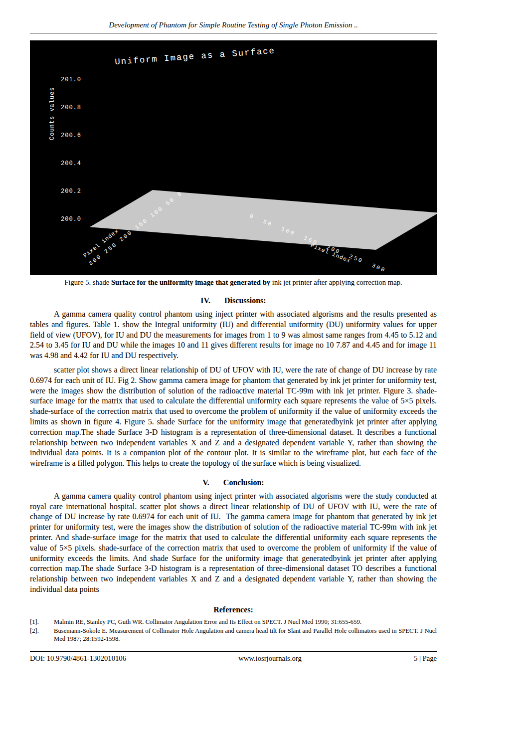Development of Phantom for Simple Routine Testing of Single Photon Emission ..
Uniform Image as a Surface
Counts values
201.0
200.8
200.6
200.4
200.2
200.0
300 250 200 150 100 50 0
Pixel index
0 50 100 150 200 250 300
Pixel index
Figure 5. shade Surface for the uniformity image that generated by ink jet printer after applying correction map.
IV. Discussions:
A gamma camera quality control phantom using inject printer with associated algorisms and the results presented as tables and figures. Table 1. show the Integral uniformity (IU) and differential uniformity (DU) uniformity values for upper field of view (UFOV), for IU and DU the measurements for images from 1 to 9 was almost same ranges from 4.45 to 5.12 and 2.54 to 3.45 for IU and DU while the images 10 and 11 gives different results for image no 10 7.87 and 4.45 and for image 11 was 4.98 and 4.42 for IU and DU respectively.
scatter plot shows a direct linear relationship of DU of UFOV with IU, were the rate of change of DU increase by rate 0.6974 for each unit of IU. Fig 2. Show gamma camera image for phantom that generated by ink jet printer for uniformity test, were the images show the distribution of solution of the radioactive material TC-99m with ink jet printer. Figure 3. shade-surface image for the matrix that used to calculate the differential uniformity each square represents the value of 5×5 pixels. shade-surface of the correction matrix that used to overcome the problem of uniformity if the value of uniformity exceeds the limits as shown in figure 4. Figure 5. shade Surface for the uniformity image that generatedbyink jet printer after applying correction map.The shade Surface 3-D histogram is a representation of three-dimensional dataset. It describes a functional relationship between two independent variables X and Z and a designated dependent variable Y, rather than showing the individual data points. It is a companion plot of the contour plot. It is similar to the wireframe plot, but each face of the wireframe is a filled polygon. This helps to create the topology of the surface which is being visualized.
V. Conclusion:
A gamma camera quality control phantom using inject printer with associated algorisms were the study conducted at royal care international hospital. scatter plot shows a direct linear relationship of DU of UFOV with IU, were the rate of change of DU increase by rate 0.6974 for each unit of IU. The gamma camera image for phantom that generated by ink jet printer for uniformity test, were the images show the distribution of solution of the radioactive material TC-99m with ink jet printer. And shade-surface image for the matrix that used to calculate the differential uniformity each square represents the value of 5×5 pixels. shade-surface of the correction matrix that used to overcome the problem of uniformity if the value of uniformity exceeds the limits. And shade Surface for the uniformity image that generatedbyink jet printer after applying correction map.The shade Surface 3-D histogram is a representation of three-dimensional dataset TO describes a functional relationship between two independent variables X and Z and a designated dependent variable Y, rather than showing the individual data points
References:
[1]. Malmin RE, Stanley PC, Guth WR. Collimator Angulation Error and Its Effect on SPECT. J Nucl Med 1990; 31:655-659.
[2]. Busemann-Sokole E. Measurement of Collimator Hole Angulation and camera head tilt for Slant and Parallel Hole collimators used in SPECT. J Nucl Med 1987; 28:1592-1598.
DOI: 10.9790/4861-1302010106
www.iosrjournals.org
5 | Page